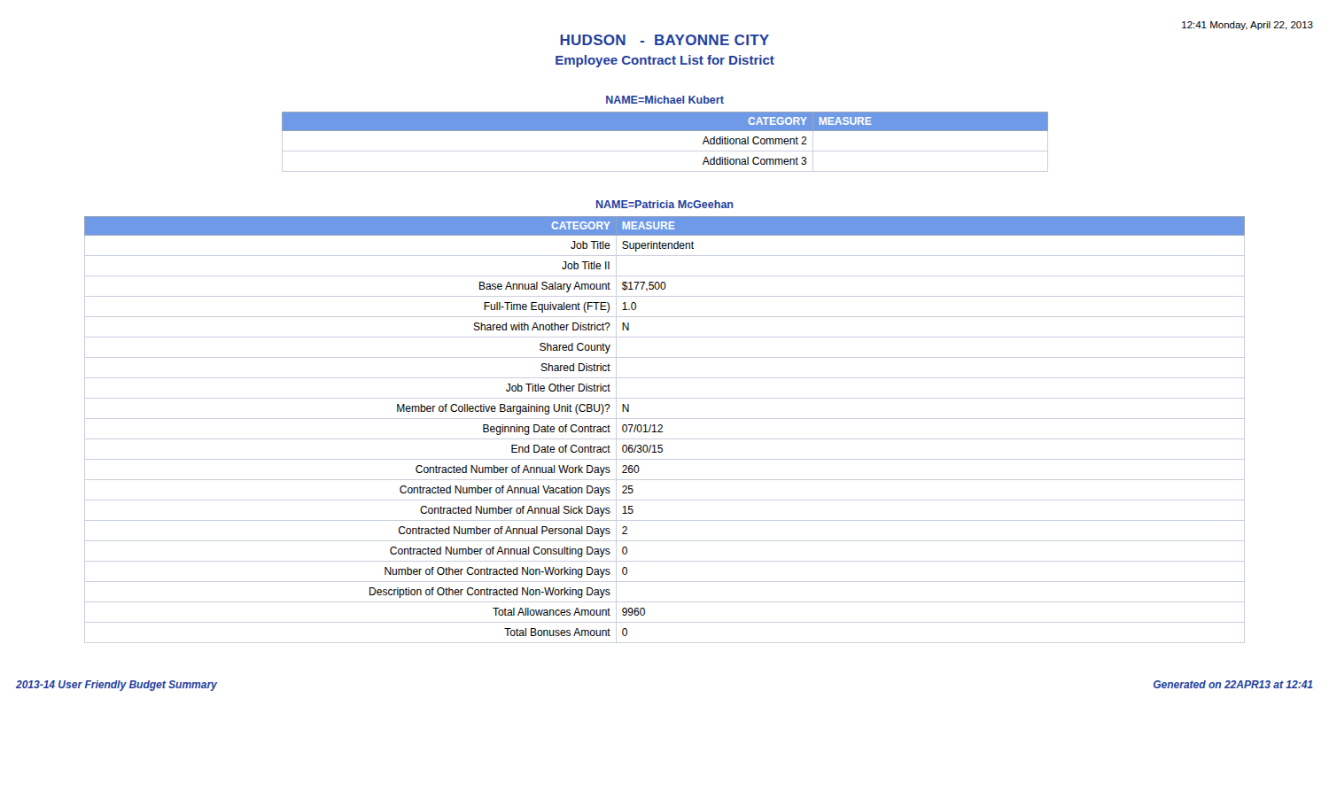12:41 Monday, April 22, 2013
HUDSON - BAYONNE CITY
Employee Contract List for District
NAME=Michael Kubert
| CATEGORY | MEASURE |
| --- | --- |
| Additional Comment 2 | |
| Additional Comment 3 | |
NAME=Patricia McGeehan
| CATEGORY | MEASURE |
| --- | --- |
| Job Title | Superintendent |
| Job Title II | |
| Base Annual Salary Amount | $177,500 |
| Full-Time Equivalent (FTE) | 1.0 |
| Shared with Another District? | N |
| Shared County | |
| Shared District | |
| Job Title Other District | |
| Member of Collective Bargaining Unit (CBU)? | N |
| Beginning Date of Contract | 07/01/12 |
| End Date of Contract | 06/30/15 |
| Contracted Number of Annual Work Days | 260 |
| Contracted Number of Annual Vacation Days | 25 |
| Contracted Number of Annual Sick Days | 15 |
| Contracted Number of Annual Personal Days | 2 |
| Contracted Number of Annual Consulting Days | 0 |
| Number of Other Contracted Non-Working Days | 0 |
| Description of Other Contracted Non-Working Days | |
| Total Allowances Amount | 9960 |
| Total Bonuses Amount | 0 |
2013-14 User Friendly Budget Summary
Generated on 22APR13 at 12:41